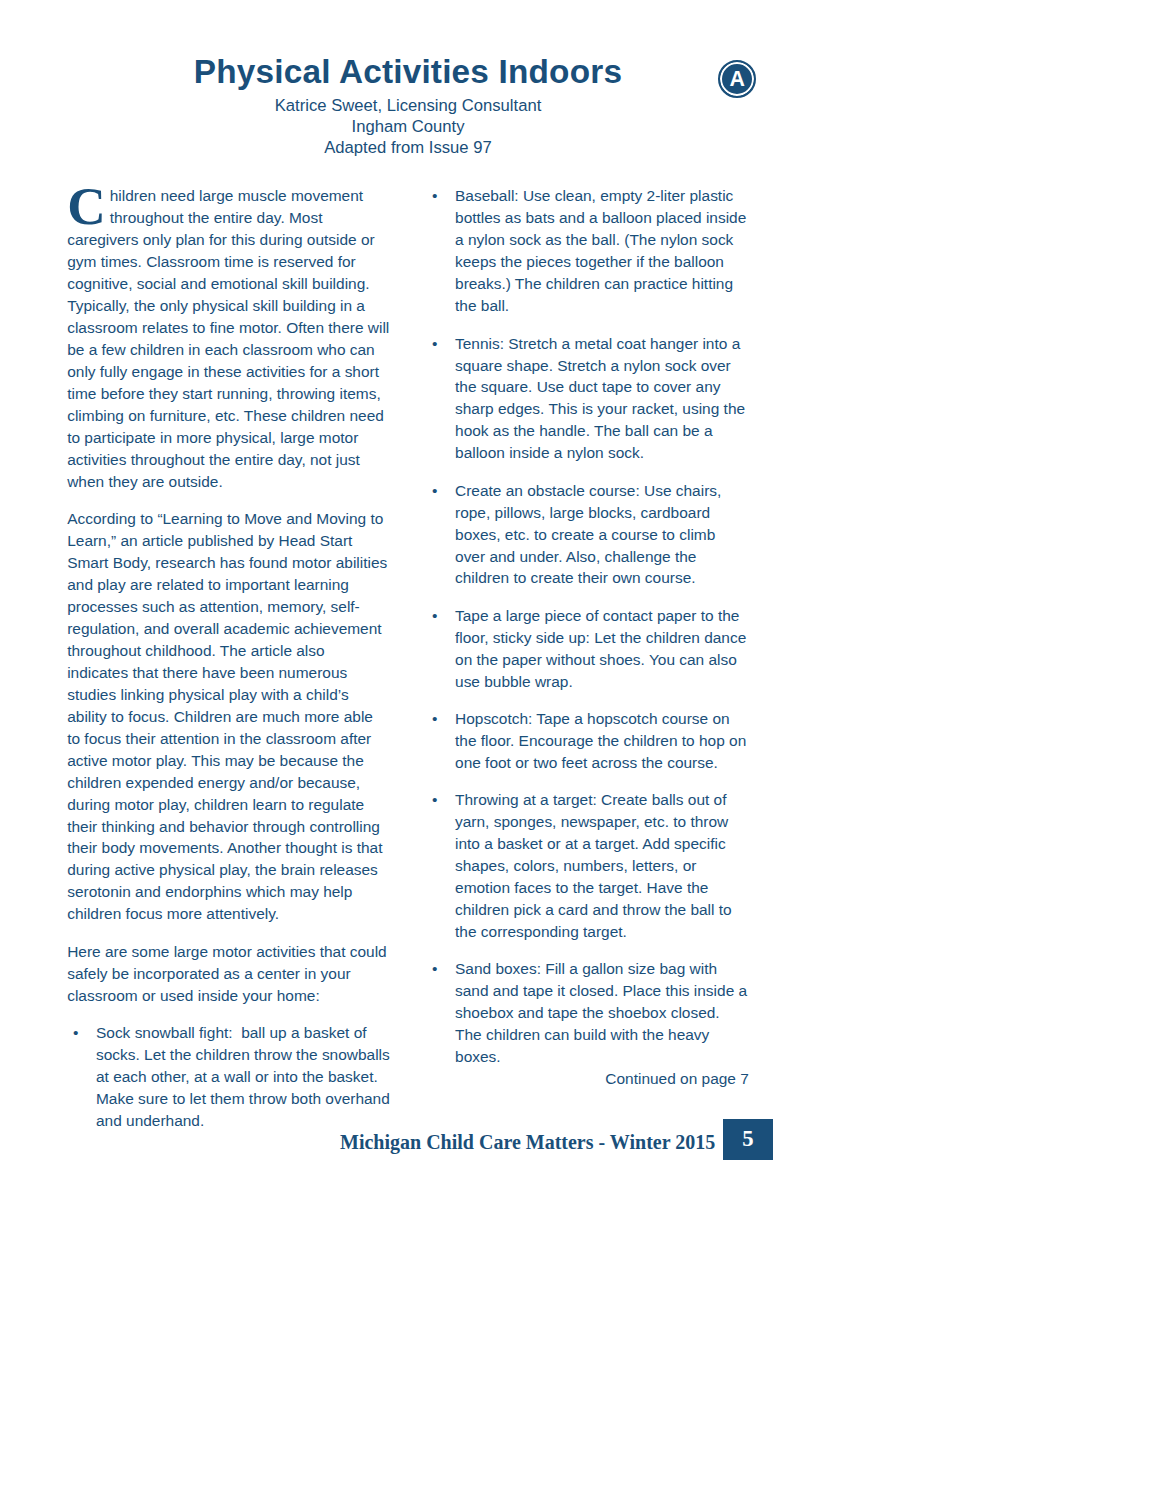A
Physical Activities Indoors
Katrice Sweet, Licensing Consultant
Ingham County
Adapted from Issue 97
Children need large muscle movement throughout the entire day. Most caregivers only plan for this during outside or gym times. Classroom time is reserved for cognitive, social and emotional skill building. Typically, the only physical skill building in a classroom relates to fine motor. Often there will be a few children in each classroom who can only fully engage in these activities for a short time before they start running, throwing items, climbing on furniture, etc. These children need to participate in more physical, large motor activities throughout the entire day, not just when they are outside.
According to “Learning to Move and Moving to Learn,” an article published by Head Start Smart Body, research has found motor abilities and play are related to important learning processes such as attention, memory, self-regulation, and overall academic achievement throughout childhood. The article also indicates that there have been numerous studies linking physical play with a child’s ability to focus. Children are much more able to focus their attention in the classroom after active motor play. This may be because the children expended energy and/or because, during motor play, children learn to regulate their thinking and behavior through controlling their body movements. Another thought is that during active physical play, the brain releases serotonin and endorphins which may help children focus more attentively.
Here are some large motor activities that could safely be incorporated as a center in your classroom or used inside your home:
Sock snowball fight: ball up a basket of socks. Let the children throw the snowballs at each other, at a wall or into the basket. Make sure to let them throw both overhand and underhand.
Baseball: Use clean, empty 2-liter plastic bottles as bats and a balloon placed inside a nylon sock as the ball. (The nylon sock keeps the pieces together if the balloon breaks.) The children can practice hitting the ball.
Tennis: Stretch a metal coat hanger into a square shape. Stretch a nylon sock over the square. Use duct tape to cover any sharp edges. This is your racket, using the hook as the handle. The ball can be a balloon inside a nylon sock.
Create an obstacle course: Use chairs, rope, pillows, large blocks, cardboard boxes, etc. to create a course to climb over and under. Also, challenge the children to create their own course.
Tape a large piece of contact paper to the floor, sticky side up: Let the children dance on the paper without shoes. You can also use bubble wrap.
Hopscotch: Tape a hopscotch course on the floor. Encourage the children to hop on one foot or two feet across the course.
Throwing at a target: Create balls out of yarn, sponges, newspaper, etc. to throw into a basket or at a target. Add specific shapes, colors, numbers, letters, or emotion faces to the target. Have the children pick a card and throw the ball to the corresponding target.
Sand boxes: Fill a gallon size bag with sand and tape it closed. Place this inside a shoebox and tape the shoebox closed. The children can build with the heavy boxes.
Continued on page 7
Michigan Child Care Matters - Winter 2015
5